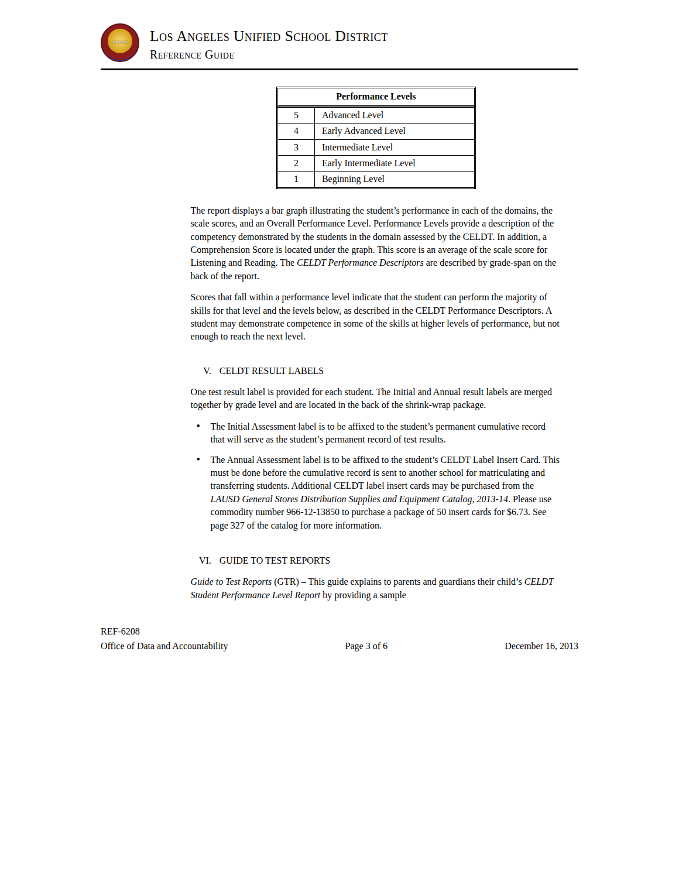Los Angeles Unified School District
Reference Guide
Performance Levels
| 5 | Advanced Level |
| 4 | Early Advanced Level |
| 3 | Intermediate Level |
| 2 | Early Intermediate Level |
| 1 | Beginning Level |
The report displays a bar graph illustrating the student’s performance in each of the domains, the scale scores, and an Overall Performance Level. Performance Levels provide a description of the competency demonstrated by the students in the domain assessed by the CELDT. In addition, a Comprehension Score is located under the graph. This score is an average of the scale score for Listening and Reading. The CELDT Performance Descriptors are described by grade-span on the back of the report.
Scores that fall within a performance level indicate that the student can perform the majority of skills for that level and the levels below, as described in the CELDT Performance Descriptors. A student may demonstrate competence in some of the skills at higher levels of performance, but not enough to reach the next level.
V.
CELDT Result Labels
One test result label is provided for each student. The Initial and Annual result labels are merged together by grade level and are located in the back of the shrink-wrap package.
The Initial Assessment label is to be affixed to the student’s permanent cumulative record that will serve as the student’s permanent record of test results.
The Annual Assessment label is to be affixed to the student’s CELDT Label Insert Card. This must be done before the cumulative record is sent to another school for matriculating and transferring students. Additional CELDT label insert cards may be purchased from the LAUSD General Stores Distribution Supplies and Equipment Catalog, 2013-14. Please use commodity number 966-12-13850 to purchase a package of 50 insert cards for $6.73. See page 327 of the catalog for more information.
VI.
Guide to Test Reports
Guide to Test Reports (GTR) – This guide explains to parents and guardians their child’s CELDT Student Performance Level Report by providing a sample
REF-6208
Office of Data and Accountability
Page 3 of 6
December 16, 2013